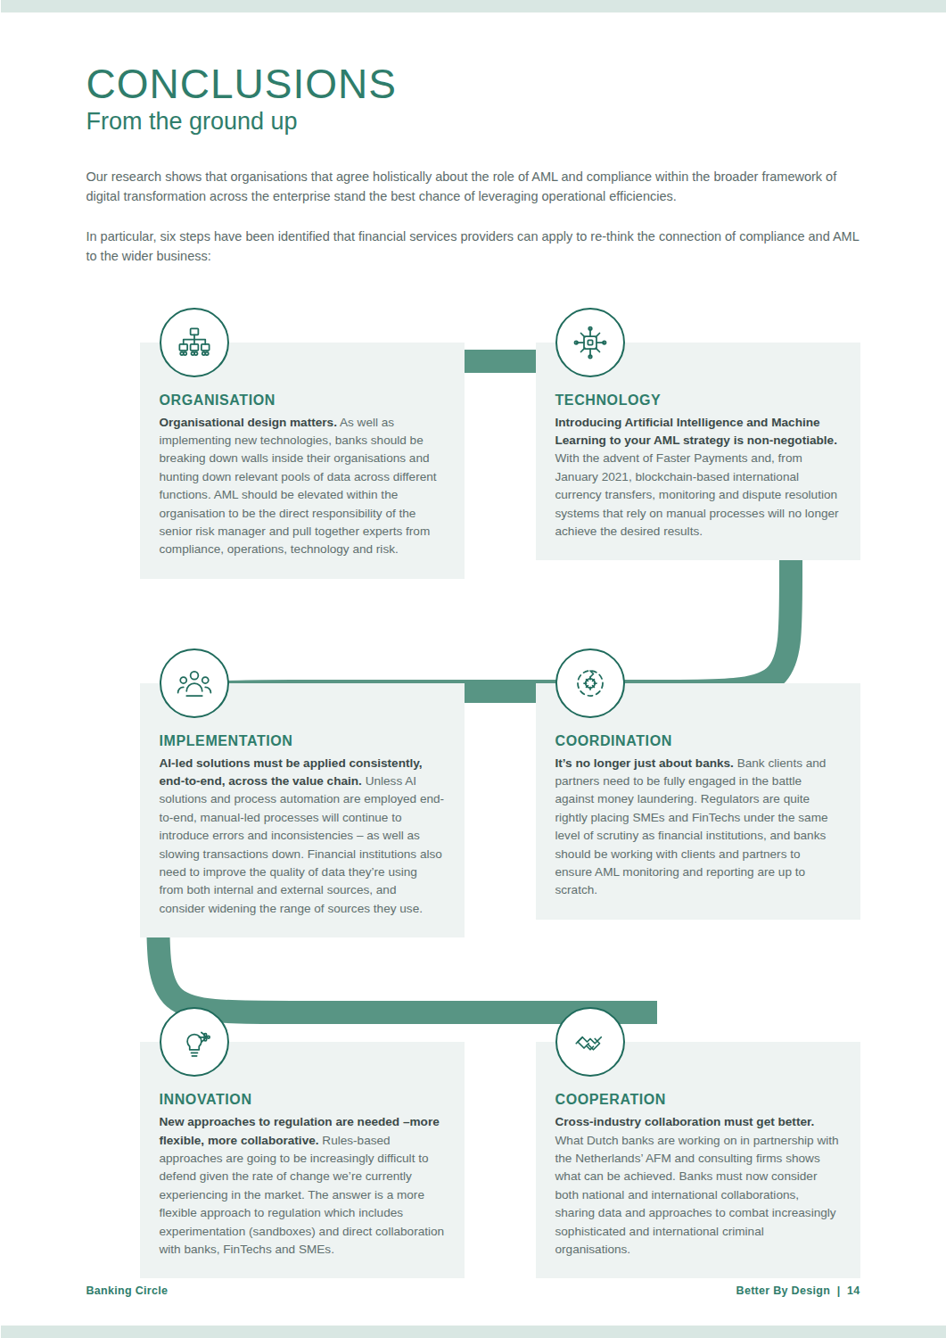CONCLUSIONS
From the ground up
Our research shows that organisations that agree holistically about the role of AML and compliance within the broader framework of digital transformation across the enterprise stand the best chance of leveraging operational efficiencies.
In particular, six steps have been identified that financial services providers can apply to re-think the connection of compliance and AML to the wider business:
Organisation
Organisational design matters. As well as implementing new technologies, banks should be breaking down walls inside their organisations and hunting down relevant pools of data across different functions. AML should be elevated within the organisation to be the direct responsibility of the senior risk manager and pull together experts from compliance, operations, technology and risk.
Technology
Introducing Artificial Intelligence and Machine Learning to your AML strategy is non-negotiable. With the advent of Faster Payments and, from January 2021, blockchain-based international currency transfers, monitoring and dispute resolution systems that rely on manual processes will no longer achieve the desired results.
Implementation
AI-led solutions must be applied consistently, end-to-end, across the value chain. Unless AI solutions and process automation are employed end-to-end, manual-led processes will continue to introduce errors and inconsistencies – as well as slowing transactions down. Financial institutions also need to improve the quality of data they’re using from both internal and external sources, and consider widening the range of sources they use.
Coordination
It’s no longer just about banks. Bank clients and partners need to be fully engaged in the battle against money laundering. Regulators are quite rightly placing SMEs and FinTechs under the same level of scrutiny as financial institutions, and banks should be working with clients and partners to ensure AML monitoring and reporting are up to scratch.
Innovation
New approaches to regulation are needed –more flexible, more collaborative. Rules-based approaches are going to be increasingly difficult to defend given the rate of change we’re currently experiencing in the market. The answer is a more flexible approach to regulation which includes experimentation (sandboxes) and direct collaboration with banks, FinTechs and SMEs.
Cooperation
Cross-industry collaboration must get better. What Dutch banks are working on in partnership with the Netherlands’ AFM and consulting firms shows what can be achieved. Banks must now consider both national and international collaborations, sharing data and approaches to combat increasingly sophisticated and international criminal organisations.
Banking Circle
Better By Design | 14